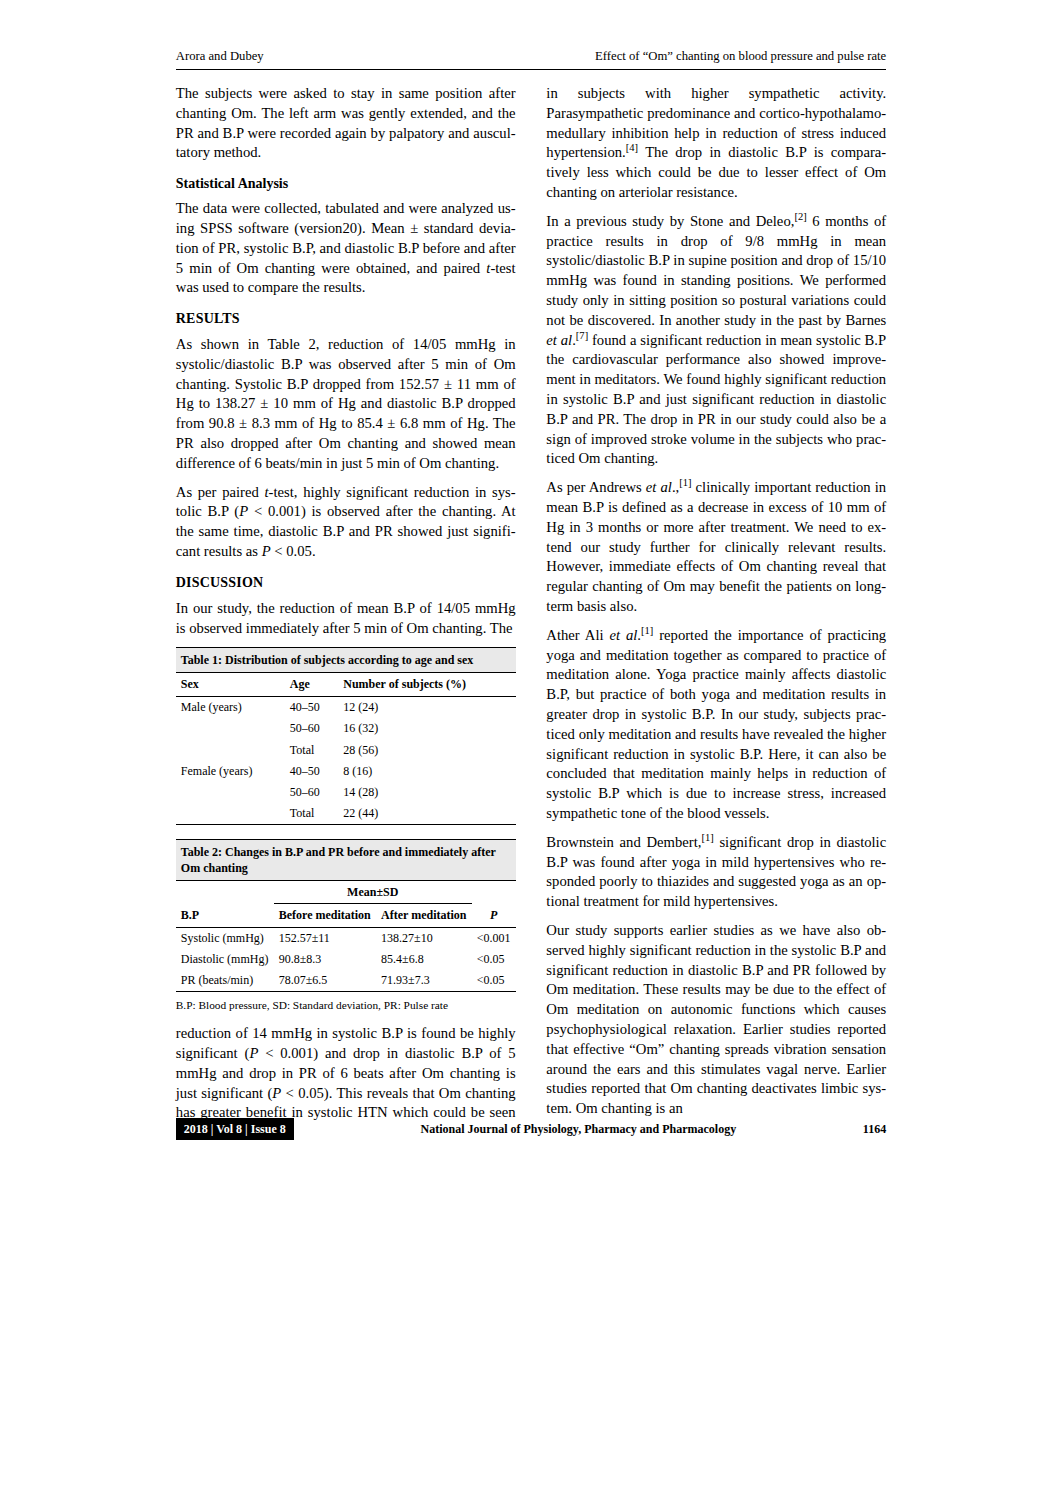Arora and Dubey Effect of “Om” chanting on blood pressure and pulse rate
The subjects were asked to stay in same position after chanting Om. The left arm was gently extended, and the PR and B.P were recorded again by palpatory and auscultatory method.
Statistical Analysis
The data were collected, tabulated and were analyzed using SPSS software (version20). Mean ± standard deviation of PR, systolic B.P, and diastolic B.P before and after 5 min of Om chanting were obtained, and paired t-test was used to compare the results.
Results
As shown in Table 2, reduction of 14/05 mmHg in systolic/diastolic B.P was observed after 5 min of Om chanting. Systolic B.P dropped from 152.57 ± 11 mm of Hg to 138.27 ± 10 mm of Hg and diastolic B.P dropped from 90.8 ± 8.3 mm of Hg to 85.4 ± 6.8 mm of Hg. The PR also dropped after Om chanting and showed mean difference of 6 beats/min in just 5 min of Om chanting.
As per paired t-test, highly significant reduction in systolic B.P (P < 0.001) is observed after the chanting. At the same time, diastolic B.P and PR showed just significant results as P < 0.05.
Discussion
In our study, the reduction of mean B.P of 14/05 mmHg is observed immediately after 5 min of Om chanting. The
Table 1: Distribution of subjects according to age and sex
| Sex | Age | Number of subjects (%) |
| --- | --- | --- |
| Male (years) | 40–50 | 12 (24) |
| | 50–60 | 16 (32) |
| | Total | 28 (56) |
| Female (years) | 40–50 | 8 (16) |
| | 50–60 | 14 (28) |
| | Total | 22 (44) |
Table 2: Changes in B.P and PR before and immediately after Om chanting
| B.P | Mean±SD | P |
| --- | --- | --- |
| Before meditation | After meditation |
| Systolic (mmHg) | 152.57±11 | 138.27±10 | <0.001 |
| Diastolic (mmHg) | 90.8±8.3 | 85.4±6.8 | <0.05 |
| PR (beats/min) | 78.07±6.5 | 71.93±7.3 | <0.05 |
B.P: Blood pressure, SD: Standard deviation, PR: Pulse rate
reduction of 14 mmHg in systolic B.P is found be highly significant (P < 0.001) and drop in diastolic B.P of 5 mmHg and drop in PR of 6 beats after Om chanting is just significant (P < 0.05). This reveals that Om chanting has greater benefit in systolic HTN which could be seen in subjects with higher sympathetic activity. Parasympathetic predominance and cortico-hypothalamo-medullary inhibition help in reduction of stress induced hypertension.[4] The drop in diastolic B.P is comparatively less which could be due to lesser effect of Om chanting on arteriolar resistance.
In a previous study by Stone and Deleo,[2] 6 months of practice results in drop of 9/8 mmHg in mean systolic/diastolic B.P in supine position and drop of 15/10 mmHg was found in standing positions. We performed study only in sitting position so postural variations could not be discovered. In another study in the past by Barnes et al.[7] found a significant reduction in mean systolic B.P the cardiovascular performance also showed improvement in meditators. We found highly significant reduction in systolic B.P and just significant reduction in diastolic B.P and PR. The drop in PR in our study could also be a sign of improved stroke volume in the subjects who practiced Om chanting.
As per Andrews et al.,[1] clinically important reduction in mean B.P is defined as a decrease in excess of 10 mm of Hg in 3 months or more after treatment. We need to extend our study further for clinically relevant results. However, immediate effects of Om chanting reveal that regular chanting of Om may benefit the patients on long-term basis also.
Ather Ali et al.[1] reported the importance of practicing yoga and meditation together as compared to practice of meditation alone. Yoga practice mainly affects diastolic B.P, but practice of both yoga and meditation results in greater drop in systolic B.P. In our study, subjects practiced only meditation and results have revealed the higher significant reduction in systolic B.P. Here, it can also be concluded that meditation mainly helps in reduction of systolic B.P which is due to increase stress, increased sympathetic tone of the blood vessels.
Brownstein and Dembert,[1] significant drop in diastolic B.P was found after yoga in mild hypertensives who responded poorly to thiazides and suggested yoga as an optional treatment for mild hypertensives.
Our study supports earlier studies as we have also observed highly significant reduction in the systolic B.P and significant reduction in diastolic B.P and PR followed by Om meditation. These results may be due to the effect of Om meditation on autonomic functions which causes psychophysiological relaxation. Earlier studies reported that effective “Om” chanting spreads vibration sensation around the ears and this stimulates vagal nerve. Earlier studies reported that Om chanting deactivates limbic system. Om chanting is an
2018 | Vol 8 | Issue 8 National Journal of Physiology, Pharmacy and Pharmacology 1164